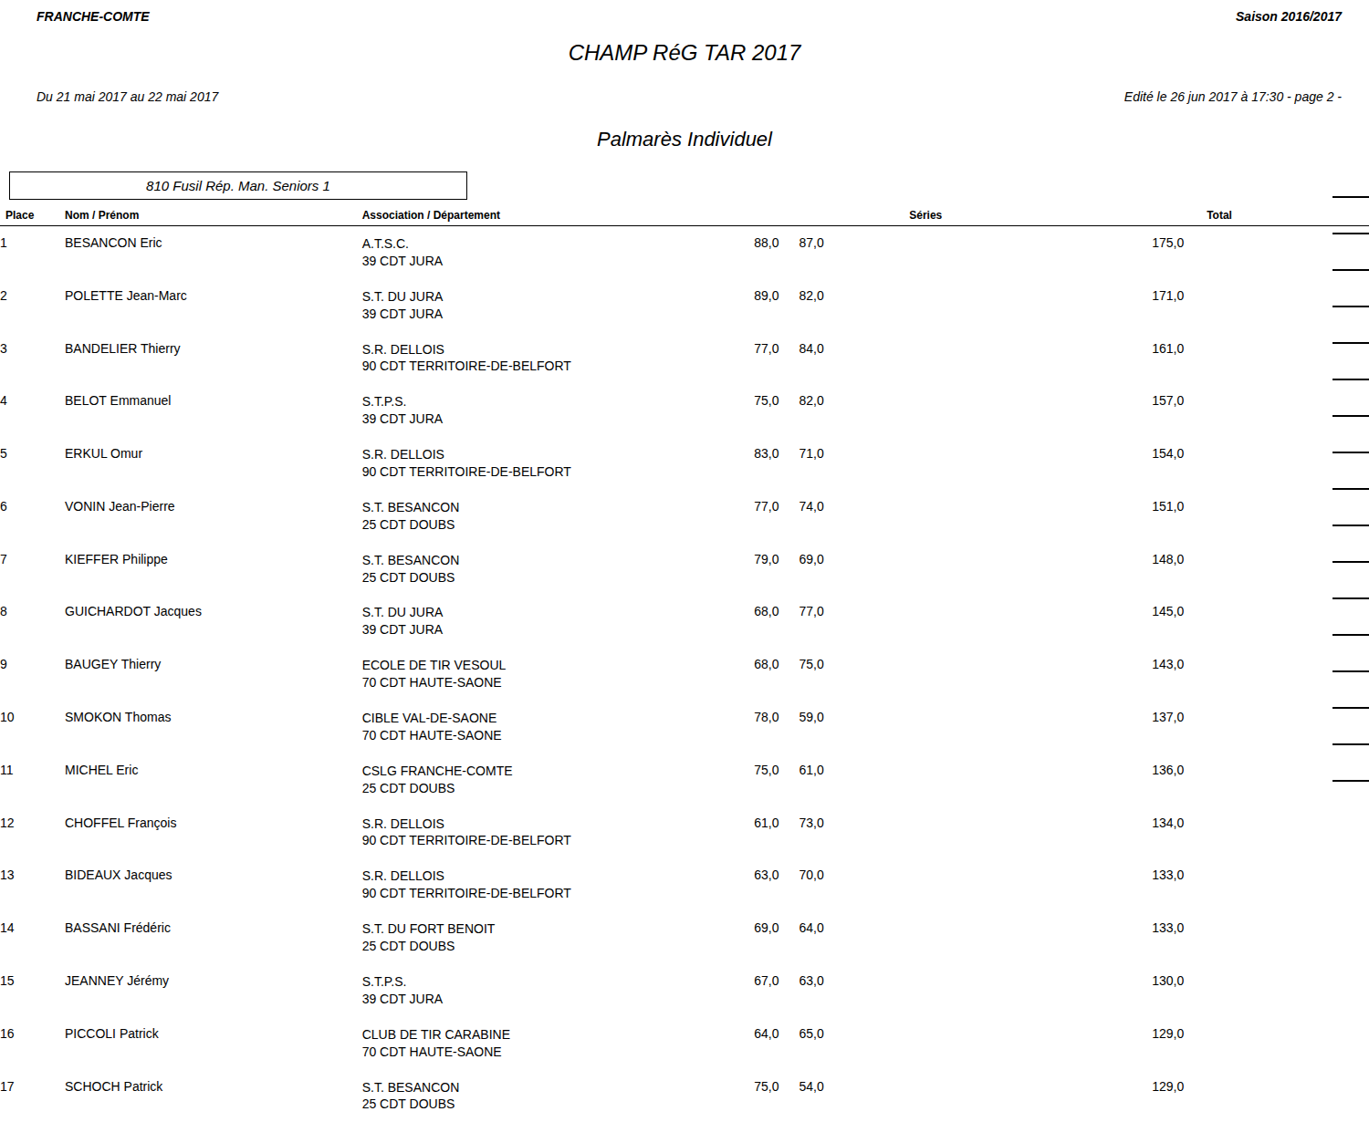FRANCHE-COMTE
Saison 2016/2017
CHAMP RéG TAR 2017
Du 21 mai 2017 au 22 mai 2017
Edité le 26 jun 2017 à 17:30 - page 2 -
Palmarès Individuel
810 Fusil Rép. Man. Seniors 1
| Place | Nom / Prénom | Association / Département | Séries | Total |
| --- | --- | --- | --- | --- |
| 1 | BESANCON Eric | A.T.S.C. 39 CDT JURA | 88,0 87,0 | 175,0 |
| 2 | POLETTE Jean-Marc | S.T. DU JURA 39 CDT JURA | 89,0 82,0 | 171,0 |
| 3 | BANDELIER Thierry | S.R. DELLOIS 90 CDT TERRITOIRE-DE-BELFORT | 77,0 84,0 | 161,0 |
| 4 | BELOT Emmanuel | S.T.P.S. 39 CDT JURA | 75,0 82,0 | 157,0 |
| 5 | ERKUL Omur | S.R. DELLOIS 90 CDT TERRITOIRE-DE-BELFORT | 83,0 71,0 | 154,0 |
| 6 | VONIN Jean-Pierre | S.T. BESANCON 25 CDT DOUBS | 77,0 74,0 | 151,0 |
| 7 | KIEFFER Philippe | S.T. BESANCON 25 CDT DOUBS | 79,0 69,0 | 148,0 |
| 8 | GUICHARDOT Jacques | S.T. DU JURA 39 CDT JURA | 68,0 77,0 | 145,0 |
| 9 | BAUGEY Thierry | ECOLE DE TIR VESOUL 70 CDT HAUTE-SAONE | 68,0 75,0 | 143,0 |
| 10 | SMOKON Thomas | CIBLE VAL-DE-SAONE 70 CDT HAUTE-SAONE | 78,0 59,0 | 137,0 |
| 11 | MICHEL Eric | CSLG FRANCHE-COMTE 25 CDT DOUBS | 75,0 61,0 | 136,0 |
| 12 | CHOFFEL François | S.R. DELLOIS 90 CDT TERRITOIRE-DE-BELFORT | 61,0 73,0 | 134,0 |
| 13 | BIDEAUX Jacques | S.R. DELLOIS 90 CDT TERRITOIRE-DE-BELFORT | 63,0 70,0 | 133,0 |
| 14 | BASSANI Frédéric | S.T. DU FORT BENOIT 25 CDT DOUBS | 69,0 64,0 | 133,0 |
| 15 | JEANNEY Jérémy | S.T.P.S. 39 CDT JURA | 67,0 63,0 | 130,0 |
| 16 | PICCOLI Patrick | CLUB DE TIR CARABINE 70 CDT HAUTE-SAONE | 64,0 65,0 | 129,0 |
| 17 | SCHOCH Patrick | S.T. BESANCON 25 CDT DOUBS | 75,0 54,0 | 129,0 |